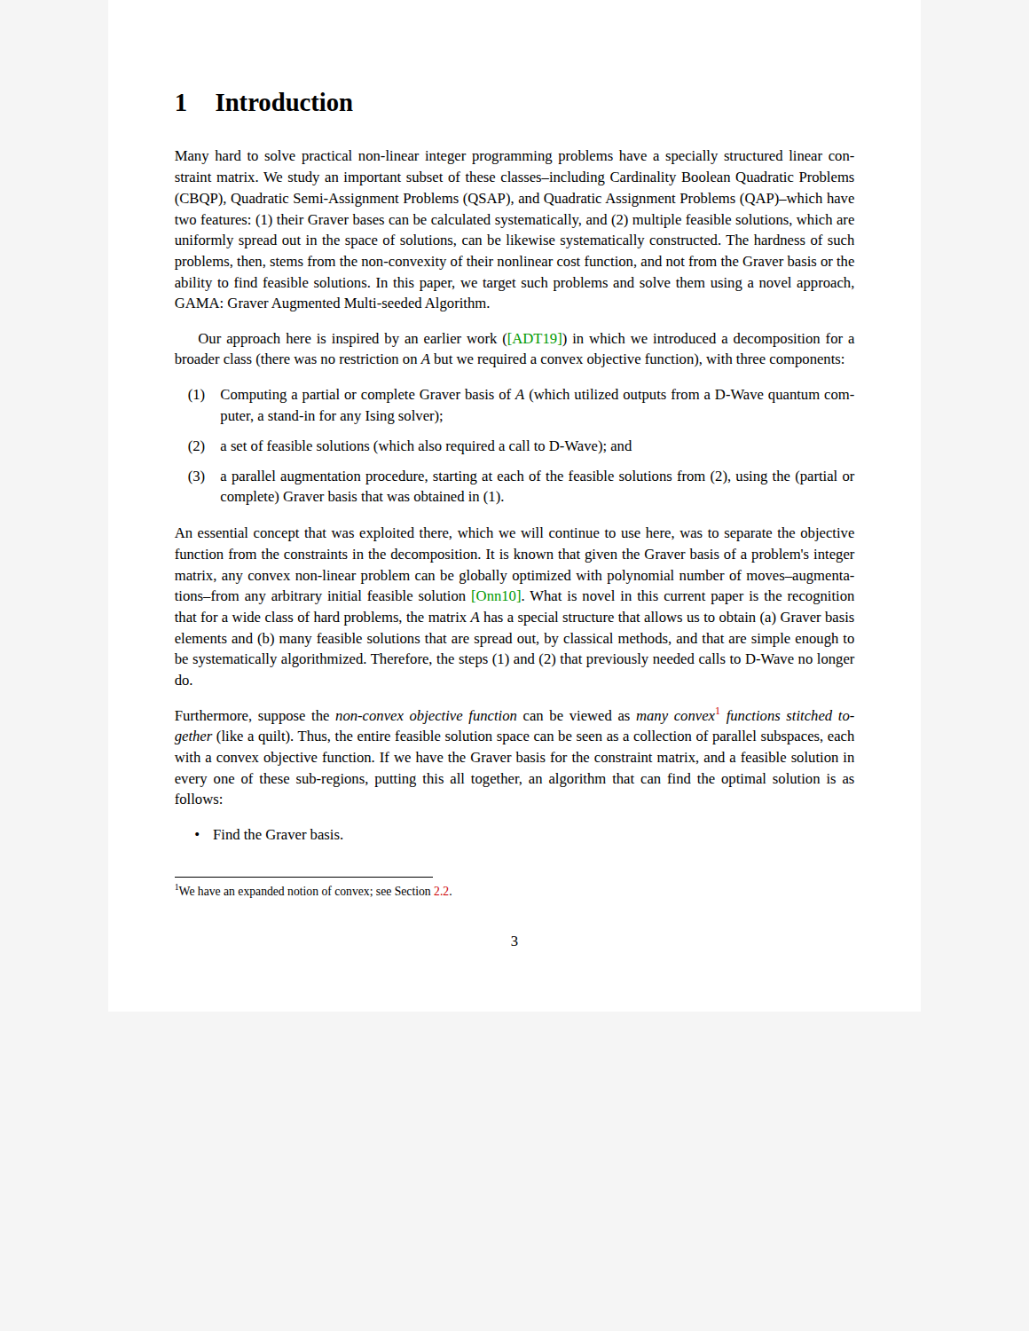1 Introduction
Many hard to solve practical non-linear integer programming problems have a specially structured linear constraint matrix. We study an important subset of these classes–including Cardinality Boolean Quadratic Problems (CBQP), Quadratic Semi-Assignment Problems (QSAP), and Quadratic Assignment Problems (QAP)–which have two features: (1) their Graver bases can be calculated systematically, and (2) multiple feasible solutions, which are uniformly spread out in the space of solutions, can be likewise systematically constructed. The hardness of such problems, then, stems from the non-convexity of their nonlinear cost function, and not from the Graver basis or the ability to find feasible solutions. In this paper, we target such problems and solve them using a novel approach, GAMA: Graver Augmented Multi-seeded Algorithm.
Our approach here is inspired by an earlier work ([ADT19]) in which we introduced a decomposition for a broader class (there was no restriction on A but we required a convex objective function), with three components:
(1) Computing a partial or complete Graver basis of A (which utilized outputs from a D-Wave quantum computer, a stand-in for any Ising solver);
(2) a set of feasible solutions (which also required a call to D-Wave); and
(3) a parallel augmentation procedure, starting at each of the feasible solutions from (2), using the (partial or complete) Graver basis that was obtained in (1).
An essential concept that was exploited there, which we will continue to use here, was to separate the objective function from the constraints in the decomposition. It is known that given the Graver basis of a problem's integer matrix, any convex non-linear problem can be globally optimized with polynomial number of moves–augmentations–from any arbitrary initial feasible solution [Onn10]. What is novel in this current paper is the recognition that for a wide class of hard problems, the matrix A has a special structure that allows us to obtain (a) Graver basis elements and (b) many feasible solutions that are spread out, by classical methods, and that are simple enough to be systematically algorithmized. Therefore, the steps (1) and (2) that previously needed calls to D-Wave no longer do.
Furthermore, suppose the non-convex objective function can be viewed as many convex1 functions stitched together (like a quilt). Thus, the entire feasible solution space can be seen as a collection of parallel subspaces, each with a convex objective function. If we have the Graver basis for the constraint matrix, and a feasible solution in every one of these sub-regions, putting this all together, an algorithm that can find the optimal solution is as follows:
Find the Graver basis.
1We have an expanded notion of convex; see Section 2.2.
3